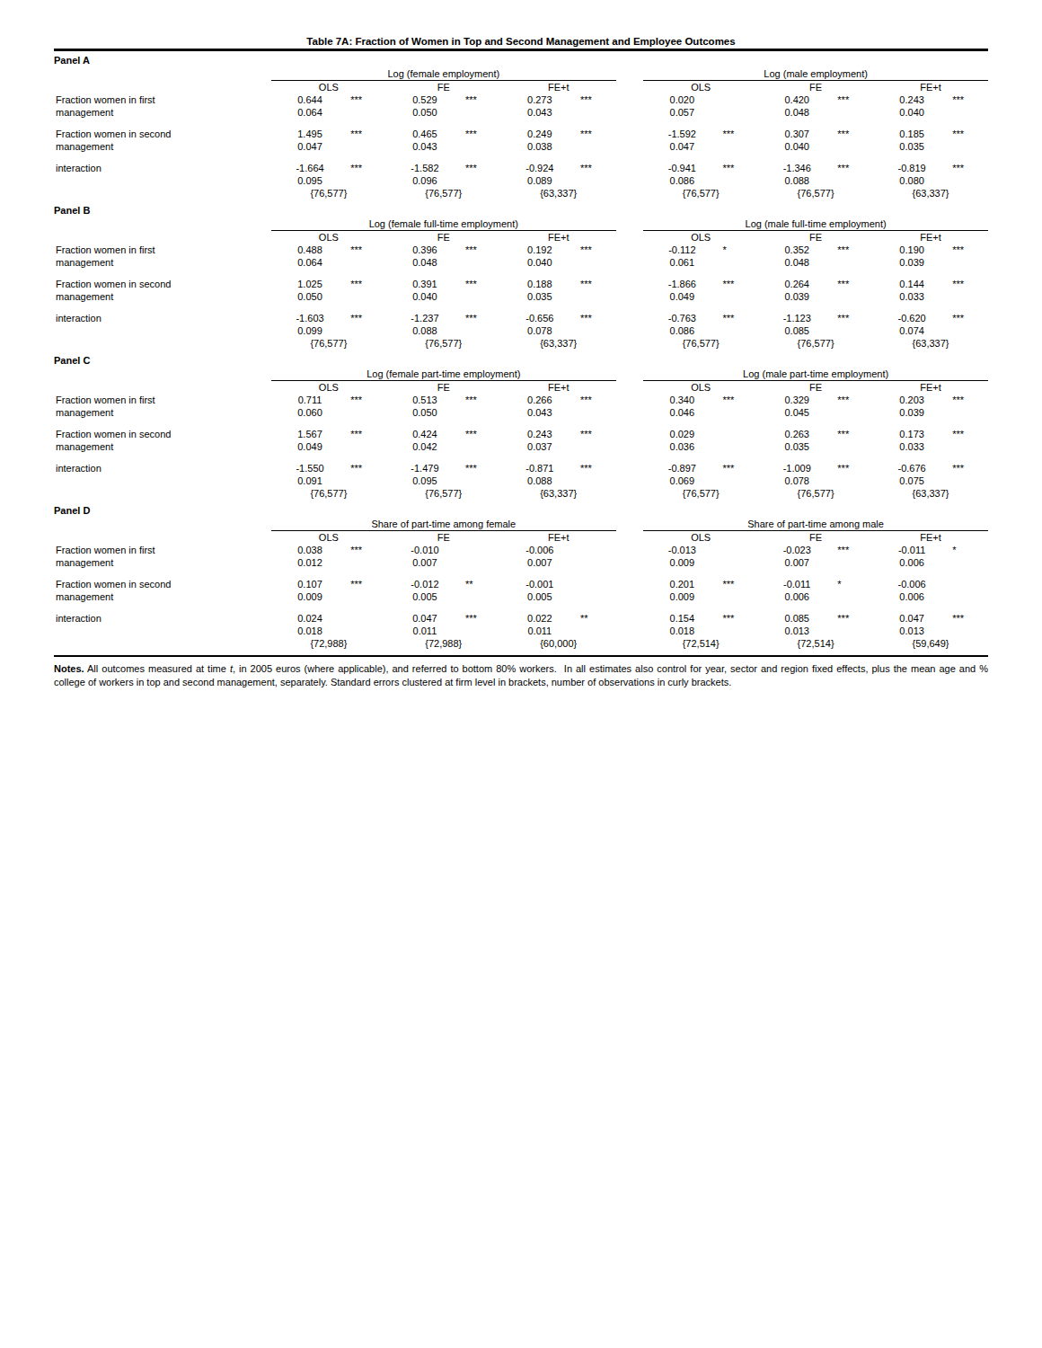Table 7A: Fraction of Women in Top and Second Management and Employee Outcomes
Panel A
| | Log (female employment) | | Log (male employment) |
| | OLS | FE | FE+t | | OLS | FE | FE+t |
| Fraction women in first | 0.644 | *** | 0.529 | *** | 0.273 | *** | | 0.020 | | 0.420 | *** | 0.243 | *** |
| management | 0.064 | | 0.050 | | 0.043 | | | 0.057 | | 0.048 | | 0.040 | |
| Fraction women in second | 1.495 | *** | 0.465 | *** | 0.249 | *** | | -1.592 | *** | 0.307 | *** | 0.185 | *** |
| management | 0.047 | | 0.043 | | 0.038 | | | 0.047 | | 0.040 | | 0.035 | |
| interaction | -1.664 | *** | -1.582 | *** | -0.924 | *** | | -0.941 | *** | -1.346 | *** | -0.819 | *** |
| | 0.095 | | 0.096 | | 0.089 | | | 0.086 | | 0.088 | | 0.080 | |
| | {76,577} | {76,577} | {63,337} | | {76,577} | {76,577} | {63,337} |
Panel B
| | Log (female full-time employment) | | Log (male full-time employment) |
| | OLS | FE | FE+t | | OLS | FE | FE+t |
| Fraction women in first | 0.488 | *** | 0.396 | *** | 0.192 | *** | | -0.112 | * | 0.352 | *** | 0.190 | *** |
| management | 0.064 | | 0.048 | | 0.040 | | | 0.061 | | 0.048 | | 0.039 | |
| Fraction women in second | 1.025 | *** | 0.391 | *** | 0.188 | *** | | -1.866 | *** | 0.264 | *** | 0.144 | *** |
| management | 0.050 | | 0.040 | | 0.035 | | | 0.049 | | 0.039 | | 0.033 | |
| interaction | -1.603 | *** | -1.237 | *** | -0.656 | *** | | -0.763 | *** | -1.123 | *** | -0.620 | *** |
| | 0.099 | | 0.088 | | 0.078 | | | 0.086 | | 0.085 | | 0.074 | |
| | {76,577} | {76,577} | {63,337} | | {76,577} | {76,577} | {63,337} |
Panel C
| | Log (female part-time employment) | | Log (male part-time employment) |
| | OLS | FE | FE+t | | OLS | FE | FE+t |
| Fraction women in first | 0.711 | *** | 0.513 | *** | 0.266 | *** | | 0.340 | *** | 0.329 | *** | 0.203 | *** |
| management | 0.060 | | 0.050 | | 0.043 | | | 0.046 | | 0.045 | | 0.039 | |
| Fraction women in second | 1.567 | *** | 0.424 | *** | 0.243 | *** | | 0.029 | | 0.263 | *** | 0.173 | *** |
| management | 0.049 | | 0.042 | | 0.037 | | | 0.036 | | 0.035 | | 0.033 | |
| interaction | -1.550 | *** | -1.479 | *** | -0.871 | *** | | -0.897 | *** | -1.009 | *** | -0.676 | *** |
| | 0.091 | | 0.095 | | 0.088 | | | 0.069 | | 0.078 | | 0.075 | |
| | {76,577} | {76,577} | {63,337} | | {76,577} | {76,577} | {63,337} |
Panel D
| | Share of part-time among female | | Share of part-time among male |
| | OLS | FE | FE+t | | OLS | FE | FE+t |
| Fraction women in first | 0.038 | *** | -0.010 | | -0.006 | | | -0.013 | | -0.023 | *** | -0.011 | * |
| management | 0.012 | | 0.007 | | 0.007 | | | 0.009 | | 0.007 | | 0.006 | |
| Fraction women in second | 0.107 | *** | -0.012 | ** | -0.001 | | | 0.201 | *** | -0.011 | * | -0.006 | |
| management | 0.009 | | 0.005 | | 0.005 | | | 0.009 | | 0.006 | | 0.006 | |
| interaction | 0.024 | | 0.047 | *** | 0.022 | ** | | 0.154 | *** | 0.085 | *** | 0.047 | *** |
| | 0.018 | | 0.011 | | 0.011 | | | 0.018 | | 0.013 | | 0.013 | |
| | {72,988} | {72,988} | {60,000} | | {72,514} | {72,514} | {59,649} |
Notes. All outcomes measured at time t, in 2005 euros (where applicable), and referred to bottom 80% workers. In all estimates also control for year, sector and region fixed effects, plus the mean age and % college of workers in top and second management, separately. Standard errors clustered at firm level in brackets, number of observations in curly brackets.